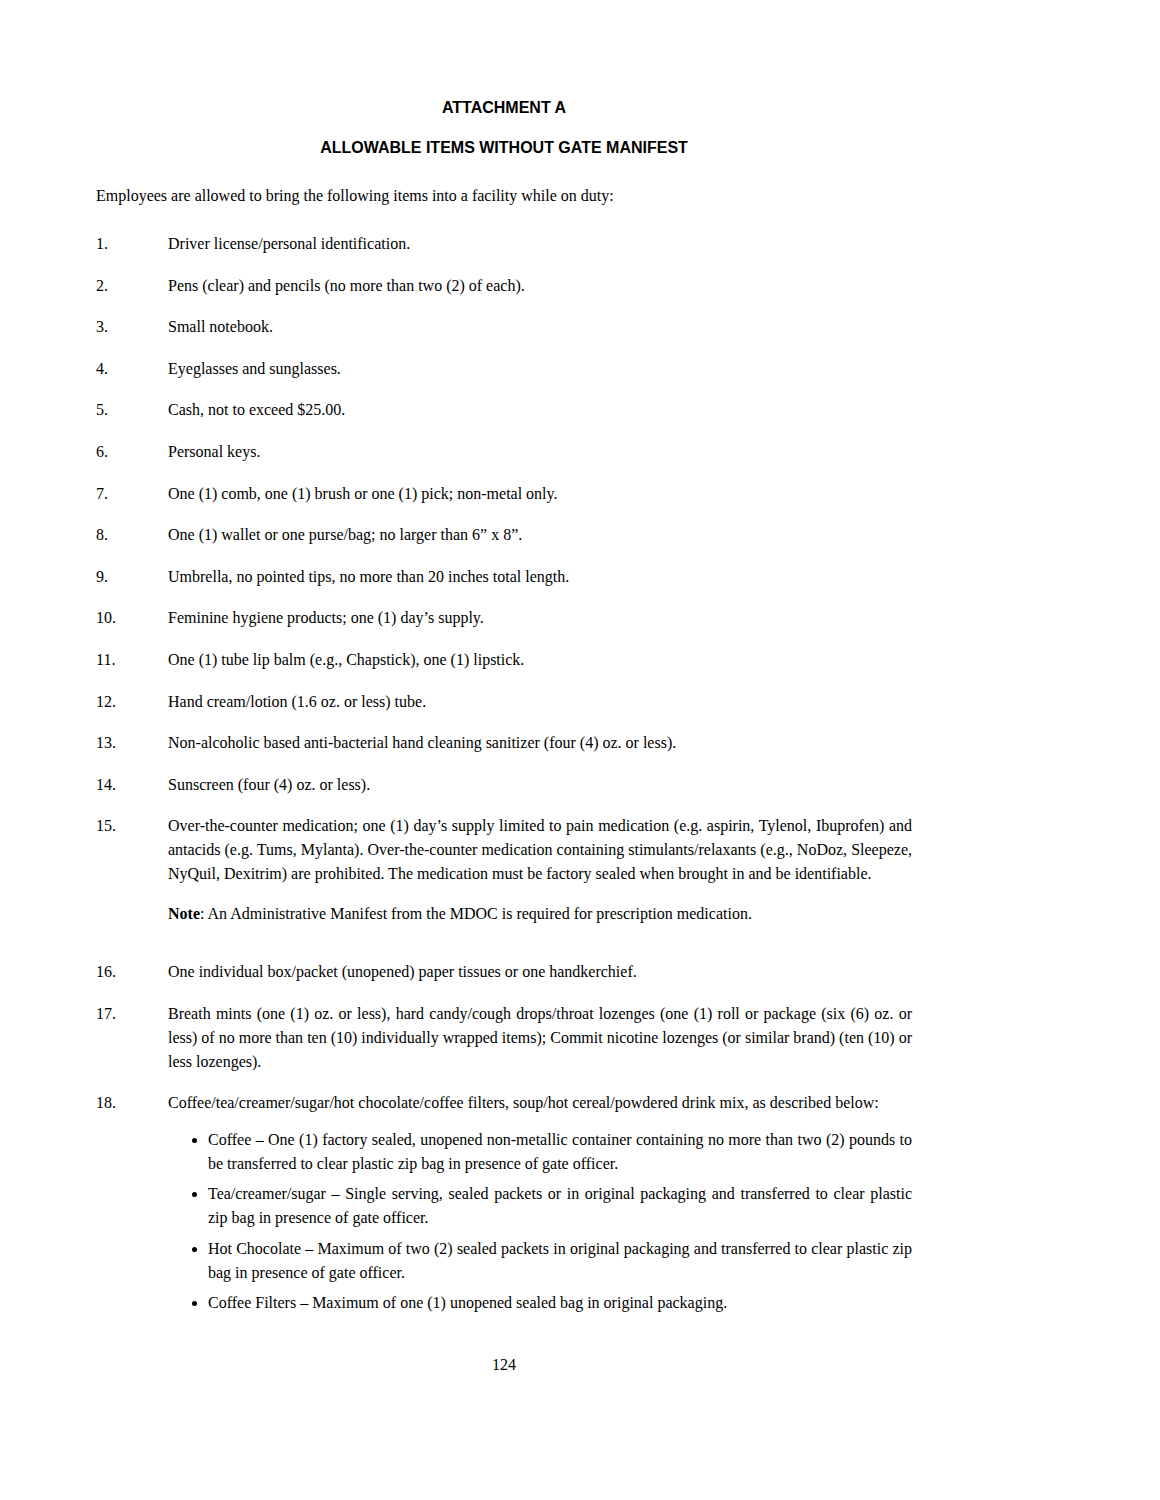ATTACHMENT A
ALLOWABLE ITEMS WITHOUT GATE MANIFEST
Employees are allowed to bring the following items into a facility while on duty:
1. Driver license/personal identification.
2. Pens (clear) and pencils (no more than two (2) of each).
3. Small notebook.
4. Eyeglasses and sunglasses.
5. Cash, not to exceed $25.00.
6. Personal keys.
7. One (1) comb, one (1) brush or one (1) pick; non-metal only.
8. One (1) wallet or one purse/bag; no larger than 6” x 8”.
9. Umbrella, no pointed tips, no more than 20 inches total length.
10. Feminine hygiene products; one (1) day’s supply.
11. One (1) tube lip balm (e.g., Chapstick), one (1) lipstick.
12. Hand cream/lotion (1.6 oz. or less) tube.
13. Non-alcoholic based anti-bacterial hand cleaning sanitizer (four (4) oz. or less).
14. Sunscreen (four (4) oz. or less).
15. Over-the-counter medication; one (1) day’s supply limited to pain medication (e.g. aspirin, Tylenol, Ibuprofen) and antacids (e.g. Tums, Mylanta). Over-the-counter medication containing stimulants/relaxants (e.g., NoDoz, Sleepeze, NyQuil, Dexitrim) are prohibited. The medication must be factory sealed when brought in and be identifiable.
Note: An Administrative Manifest from the MDOC is required for prescription medication.
16. One individual box/packet (unopened) paper tissues or one handkerchief.
17. Breath mints (one (1) oz. or less), hard candy/cough drops/throat lozenges (one (1) roll or package (six (6) oz. or less) of no more than ten (10) individually wrapped items); Commit nicotine lozenges (or similar brand) (ten (10) or less lozenges).
18. Coffee/tea/creamer/sugar/hot chocolate/coffee filters, soup/hot cereal/powdered drink mix, as described below:
Coffee – One (1) factory sealed, unopened non-metallic container containing no more than two (2) pounds to be transferred to clear plastic zip bag in presence of gate officer.
Tea/creamer/sugar – Single serving, sealed packets or in original packaging and transferred to clear plastic zip bag in presence of gate officer.
Hot Chocolate – Maximum of two (2) sealed packets in original packaging and transferred to clear plastic zip bag in presence of gate officer.
Coffee Filters – Maximum of one (1) unopened sealed bag in original packaging.
124